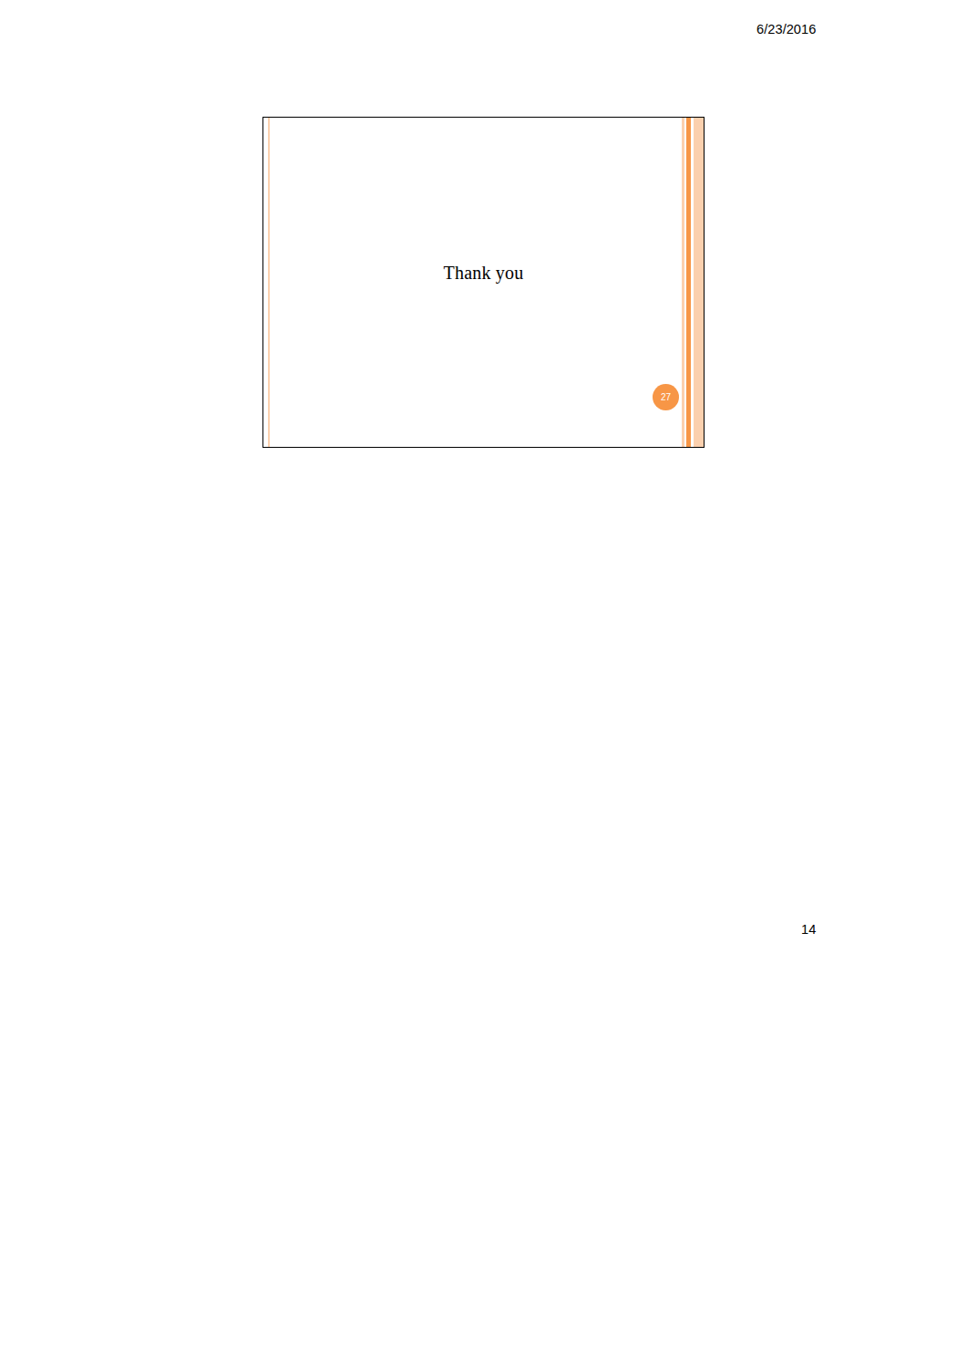6/23/2016
Thank you
27
14